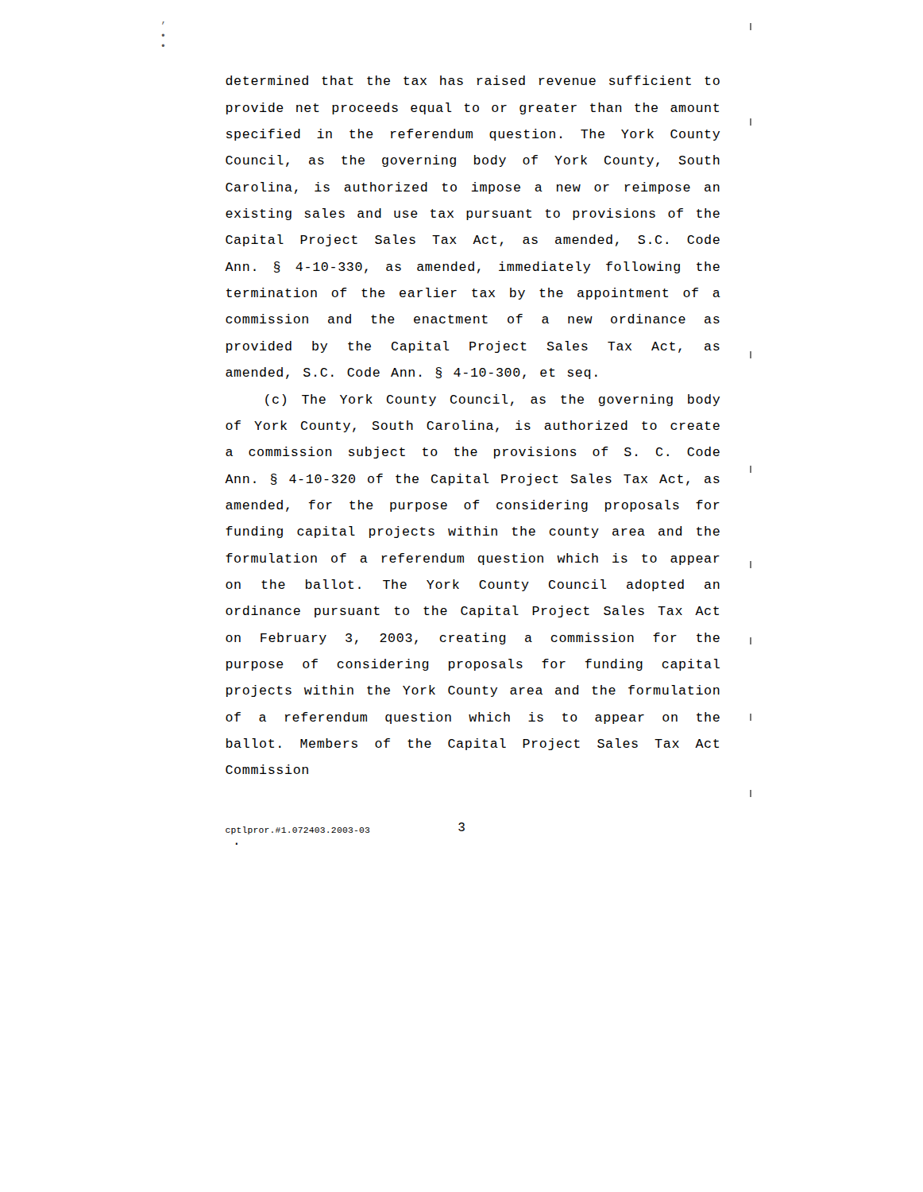’ • •
determined that the tax has raised revenue sufficient to provide net proceeds equal to or greater than the amount specified in the referendum question. The York County Council, as the governing body of York County, South Carolina, is authorized to impose a new or reimpose an existing sales and use tax pursuant to provisions of the Capital Project Sales Tax Act, as amended, S.C. Code Ann. § 4-10-330, as amended, immediately following the termination of the earlier tax by the appointment of a commission and the enactment of a new ordinance as provided by the Capital Project Sales Tax Act, as amended, S.C. Code Ann. § 4-10-300, et seq.
(c) The York County Council, as the governing body of York County, South Carolina, is authorized to create a commission subject to the provisions of S. C. Code Ann. § 4-10-320 of the Capital Project Sales Tax Act, as amended, for the purpose of considering proposals for funding capital projects within the county area and the formulation of a referendum question which is to appear on the ballot. The York County Council adopted an ordinance pursuant to the Capital Project Sales Tax Act on February 3, 2003, creating a commission for the purpose of considering proposals for funding capital projects within the York County area and the formulation of a referendum question which is to appear on the ballot. Members of the Capital Project Sales Tax Act Commission
cptlpror.#1.072403.2003-03 3 .